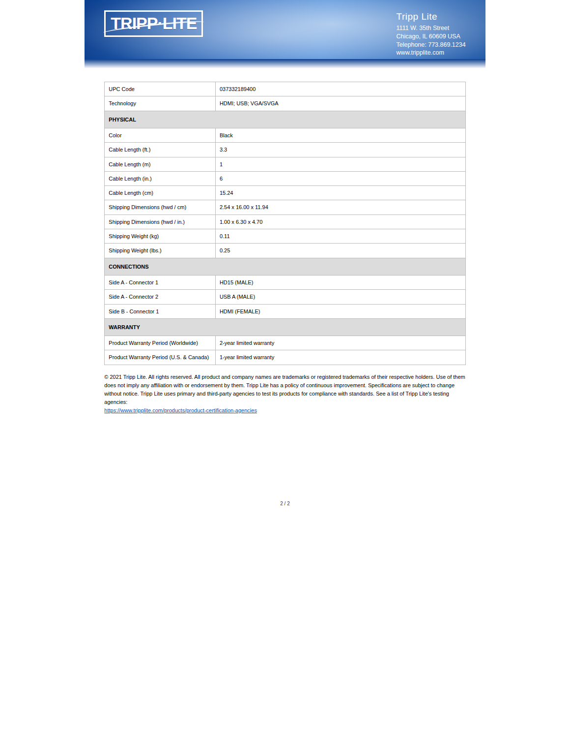TRIPP·LITE
Tripp Lite
1111 W. 35th Street
Chicago, IL 60609 USA
Telephone: 773.869.1234
www.tripplite.com
| UPC Code | 037332189400 |
| Technology | HDMI; USB; VGA/SVGA |
| PHYSICAL |
| Color | Black |
| Cable Length (ft.) | 3.3 |
| Cable Length (m) | 1 |
| Cable Length (in.) | 6 |
| Cable Length (cm) | 15.24 |
| Shipping Dimensions (hwd / cm) | 2.54 x 16.00 x 11.94 |
| Shipping Dimensions (hwd / in.) | 1.00 x 6.30 x 4.70 |
| Shipping Weight (kg) | 0.11 |
| Shipping Weight (lbs.) | 0.25 |
| CONNECTIONS |
| Side A - Connector 1 | HD15 (MALE) |
| Side A - Connector 2 | USB A (MALE) |
| Side B - Connector 1 | HDMI (FEMALE) |
| WARRANTY |
| Product Warranty Period (Worldwide) | 2-year limited warranty |
| Product Warranty Period (U.S. & Canada) | 1-year limited warranty |
© 2021 Tripp Lite. All rights reserved. All product and company names are trademarks or registered trademarks of their respective holders. Use of them does not imply any affiliation with or endorsement by them. Tripp Lite has a policy of continuous improvement. Specifications are subject to change without notice. Tripp Lite uses primary and third-party agencies to test its products for compliance with standards. See a list of Tripp Lite's testing agencies:
https://www.tripplite.com/products/product-certification-agencies
2 / 2